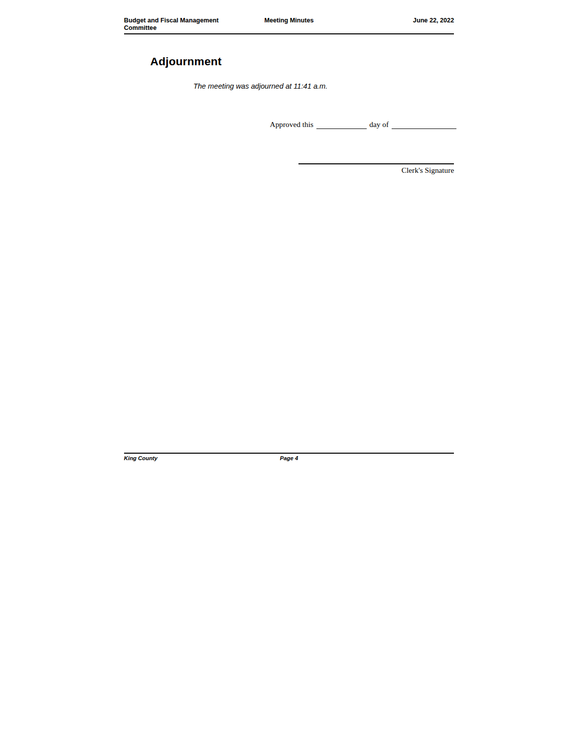| Budget and Fiscal Management Committee | Meeting Minutes | June 22, 2022 |
Adjournment
The meeting was adjourned at 11:41 a.m.
Approved this day of
Clerk's Signature
| King County | Page 4 | |